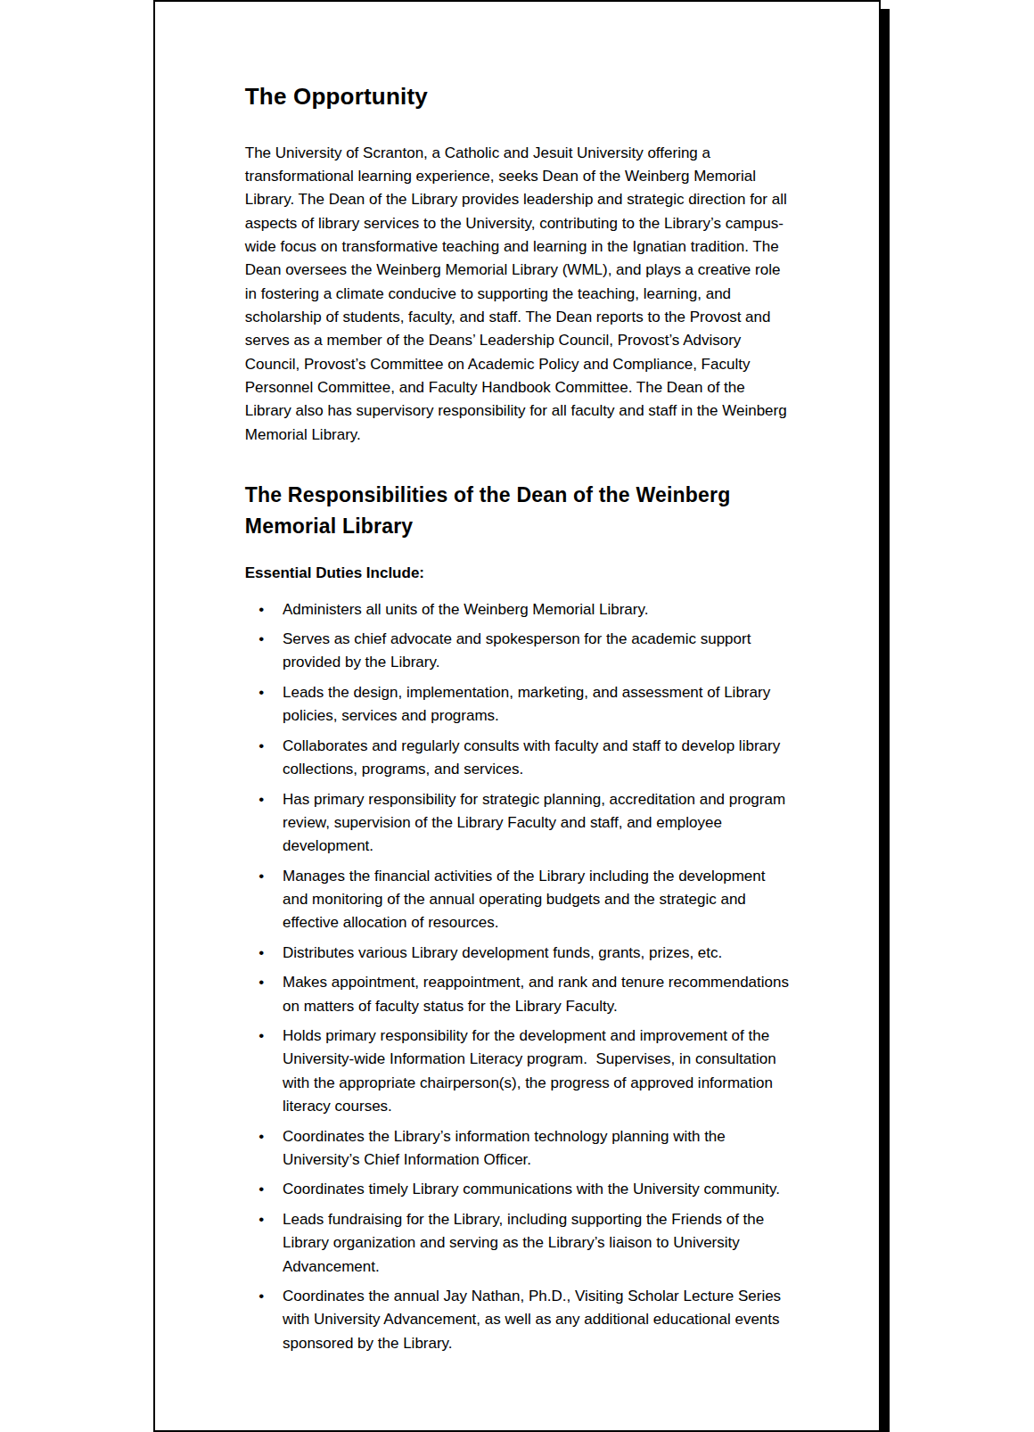The Opportunity
The University of Scranton, a Catholic and Jesuit University offering a transformational learning experience, seeks Dean of the Weinberg Memorial Library. The Dean of the Library provides leadership and strategic direction for all aspects of library services to the University, contributing to the Library’s campus-wide focus on transformative teaching and learning in the Ignatian tradition. The Dean oversees the Weinberg Memorial Library (WML), and plays a creative role in fostering a climate conducive to supporting the teaching, learning, and scholarship of students, faculty, and staff. The Dean reports to the Provost and serves as a member of the Deans’ Leadership Council, Provost’s Advisory Council, Provost’s Committee on Academic Policy and Compliance, Faculty Personnel Committee, and Faculty Handbook Committee. The Dean of the Library also has supervisory responsibility for all faculty and staff in the Weinberg Memorial Library.
The Responsibilities of the Dean of the Weinberg Memorial Library
Essential Duties Include:
Administers all units of the Weinberg Memorial Library.
Serves as chief advocate and spokesperson for the academic support provided by the Library.
Leads the design, implementation, marketing, and assessment of Library policies, services and programs.
Collaborates and regularly consults with faculty and staff to develop library collections, programs, and services.
Has primary responsibility for strategic planning, accreditation and program review, supervision of the Library Faculty and staff, and employee development.
Manages the financial activities of the Library including the development and monitoring of the annual operating budgets and the strategic and effective allocation of resources.
Distributes various Library development funds, grants, prizes, etc.
Makes appointment, reappointment, and rank and tenure recommendations on matters of faculty status for the Library Faculty.
Holds primary responsibility for the development and improvement of the University-wide Information Literacy program. Supervises, in consultation with the appropriate chairperson(s), the progress of approved information literacy courses.
Coordinates the Library’s information technology planning with the University’s Chief Information Officer.
Coordinates timely Library communications with the University community.
Leads fundraising for the Library, including supporting the Friends of the Library organization and serving as the Library’s liaison to University Advancement.
Coordinates the annual Jay Nathan, Ph.D., Visiting Scholar Lecture Series with University Advancement, as well as any additional educational events sponsored by the Library.